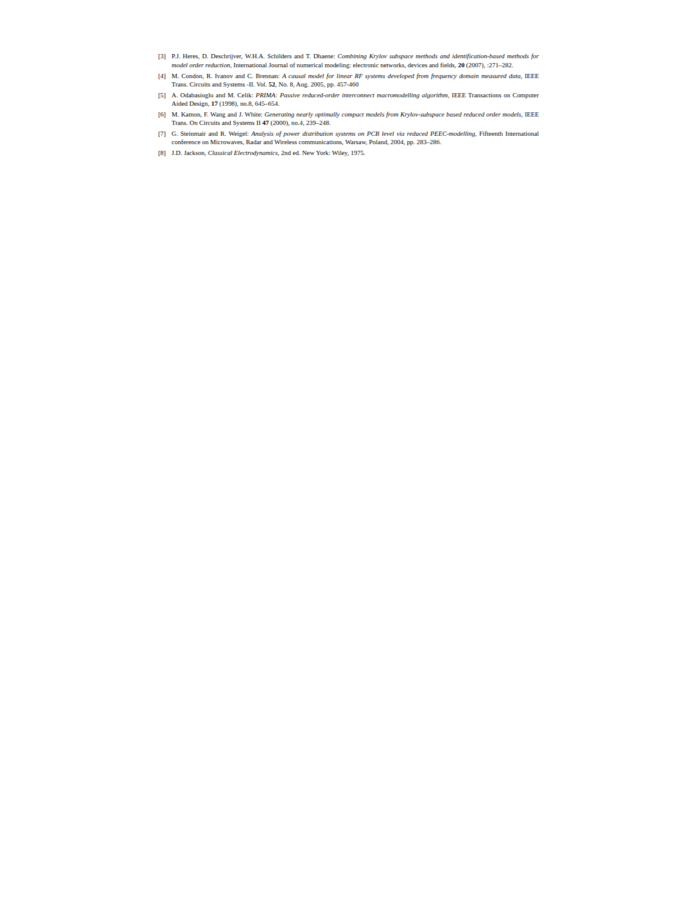[3] P.J. Heres, D. Deschrijver, W.H.A. Schilders and T. Dhaene: Combining Krylov subspace methods and identification-based methods for model order reduction, International Journal of numerical modeling: electronic networks, devices and fields, 20 (2007), :271–282.
[4] M. Condon, R. Ivanov and C. Brennan: A causal model for linear RF systems developed from frequency domain measured data, IEEE Trans. Circuits and Systems -II. Vol. 52, No. 8, Aug. 2005, pp. 457-460
[5] A. Odabasioglu and M. Celik: PRIMA: Passive reduced-order interconnect macromodelling algorithm, IEEE Transactions on Computer Aided Design, 17 (1998), no.8, 645–654.
[6] M. Kamon, F. Wang and J. White: Generating nearly optimally compact models from Krylov-subspace based reduced order models, IEEE Trans. On Circuits and Systems II 47 (2000), no.4, 239–248.
[7] G. Steinmair and R. Weigel: Analysis of power distribution systems on PCB level via reduced PEEC-modelling, Fifteenth International conference on Microwaves, Radar and Wireless communications, Warsaw, Poland, 2004, pp. 283–286.
[8] J.D. Jackson, Classical Electrodynamics, 2nd ed. New York: Wiley, 1975.